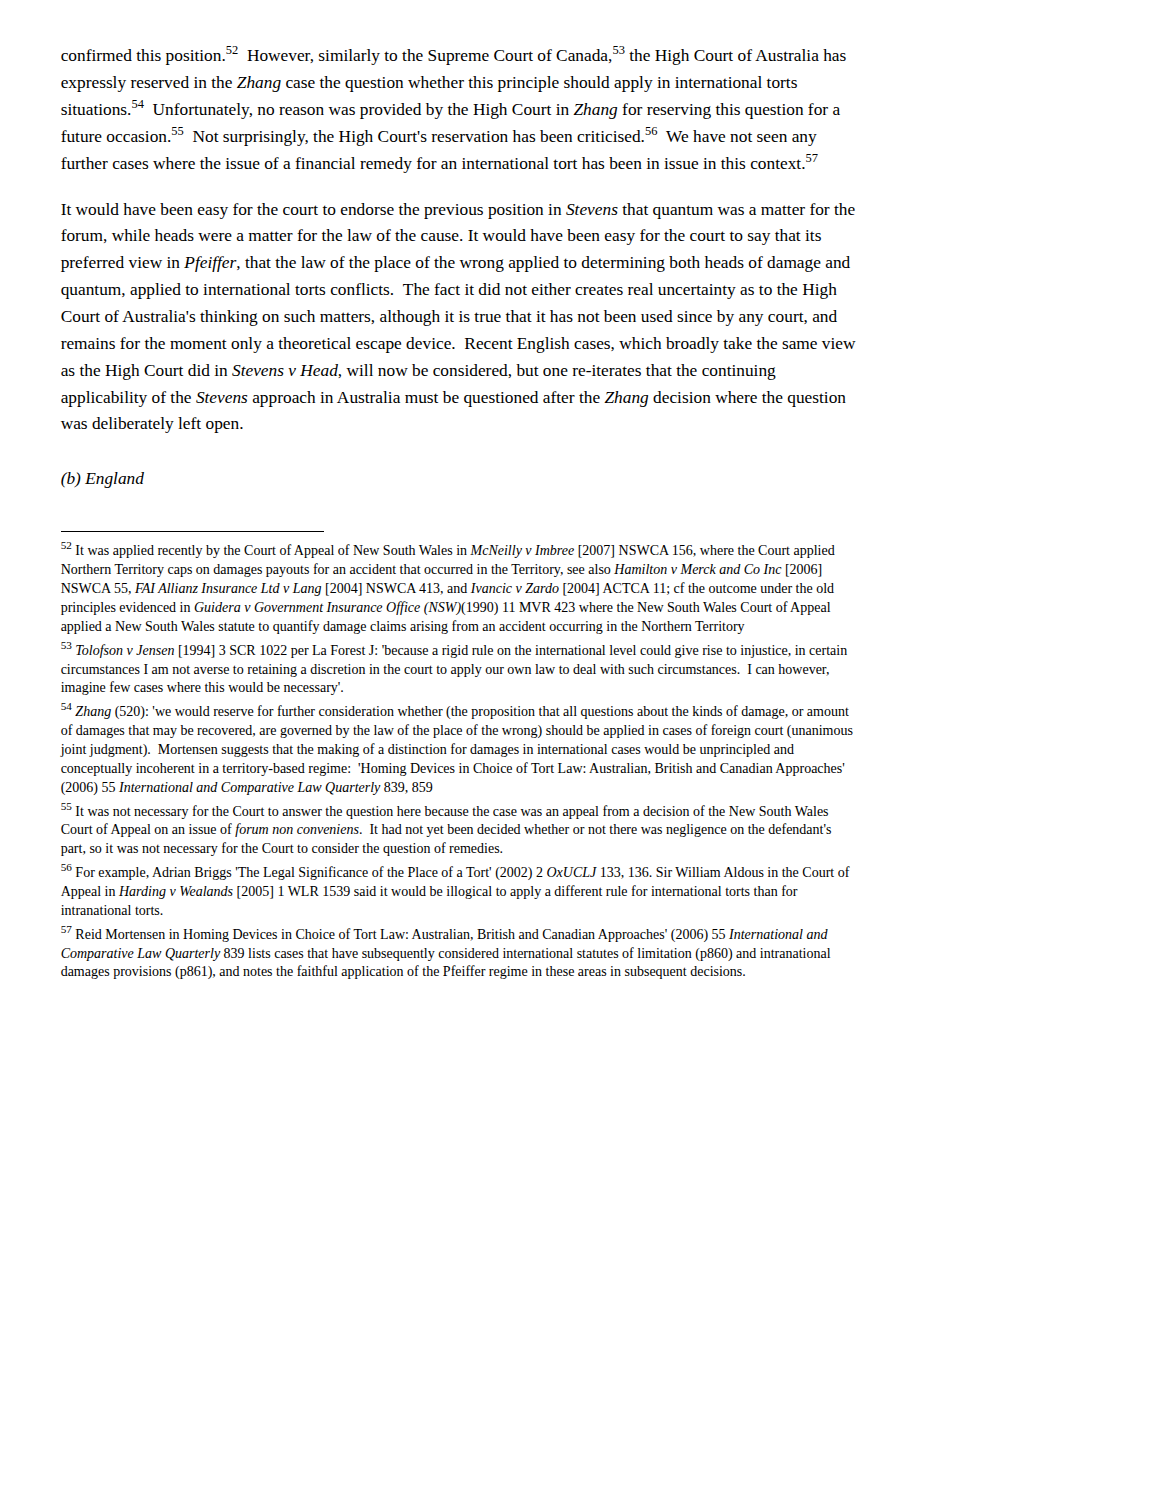confirmed this position.52 However, similarly to the Supreme Court of Canada,53 the High Court of Australia has expressly reserved in the Zhang case the question whether this principle should apply in international torts situations.54 Unfortunately, no reason was provided by the High Court in Zhang for reserving this question for a future occasion.55 Not surprisingly, the High Court's reservation has been criticised.56 We have not seen any further cases where the issue of a financial remedy for an international tort has been in issue in this context.57
It would have been easy for the court to endorse the previous position in Stevens that quantum was a matter for the forum, while heads were a matter for the law of the cause. It would have been easy for the court to say that its preferred view in Pfeiffer, that the law of the place of the wrong applied to determining both heads of damage and quantum, applied to international torts conflicts. The fact it did not either creates real uncertainty as to the High Court of Australia's thinking on such matters, although it is true that it has not been used since by any court, and remains for the moment only a theoretical escape device. Recent English cases, which broadly take the same view as the High Court did in Stevens v Head, will now be considered, but one re-iterates that the continuing applicability of the Stevens approach in Australia must be questioned after the Zhang decision where the question was deliberately left open.
(b) England
52 It was applied recently by the Court of Appeal of New South Wales in McNeilly v Imbree [2007] NSWCA 156, where the Court applied Northern Territory caps on damages payouts for an accident that occurred in the Territory, see also Hamilton v Merck and Co Inc [2006] NSWCA 55, FAI Allianz Insurance Ltd v Lang [2004] NSWCA 413, and Ivancic v Zardo [2004] ACTCA 11; cf the outcome under the old principles evidenced in Guidera v Government Insurance Office (NSW)(1990) 11 MVR 423 where the New South Wales Court of Appeal applied a New South Wales statute to quantify damage claims arising from an accident occurring in the Northern Territory
53 Tolofson v Jensen [1994] 3 SCR 1022 per La Forest J: 'because a rigid rule on the international level could give rise to injustice, in certain circumstances I am not averse to retaining a discretion in the court to apply our own law to deal with such circumstances. I can however, imagine few cases where this would be necessary'.
54 Zhang (520): 'we would reserve for further consideration whether (the proposition that all questions about the kinds of damage, or amount of damages that may be recovered, are governed by the law of the place of the wrong) should be applied in cases of foreign court (unanimous joint judgment). Mortensen suggests that the making of a distinction for damages in international cases would be unprincipled and conceptually incoherent in a territory-based regime: 'Homing Devices in Choice of Tort Law: Australian, British and Canadian Approaches' (2006) 55 International and Comparative Law Quarterly 839, 859
55 It was not necessary for the Court to answer the question here because the case was an appeal from a decision of the New South Wales Court of Appeal on an issue of forum non conveniens. It had not yet been decided whether or not there was negligence on the defendant's part, so it was not necessary for the Court to consider the question of remedies.
56 For example, Adrian Briggs 'The Legal Significance of the Place of a Tort' (2002) 2 OxUCLJ 133, 136. Sir William Aldous in the Court of Appeal in Harding v Wealands [2005] 1 WLR 1539 said it would be illogical to apply a different rule for international torts than for intranational torts.
57 Reid Mortensen in Homing Devices in Choice of Tort Law: Australian, British and Canadian Approaches' (2006) 55 International and Comparative Law Quarterly 839 lists cases that have subsequently considered international statutes of limitation (p860) and intranational damages provisions (p861), and notes the faithful application of the Pfeiffer regime in these areas in subsequent decisions.